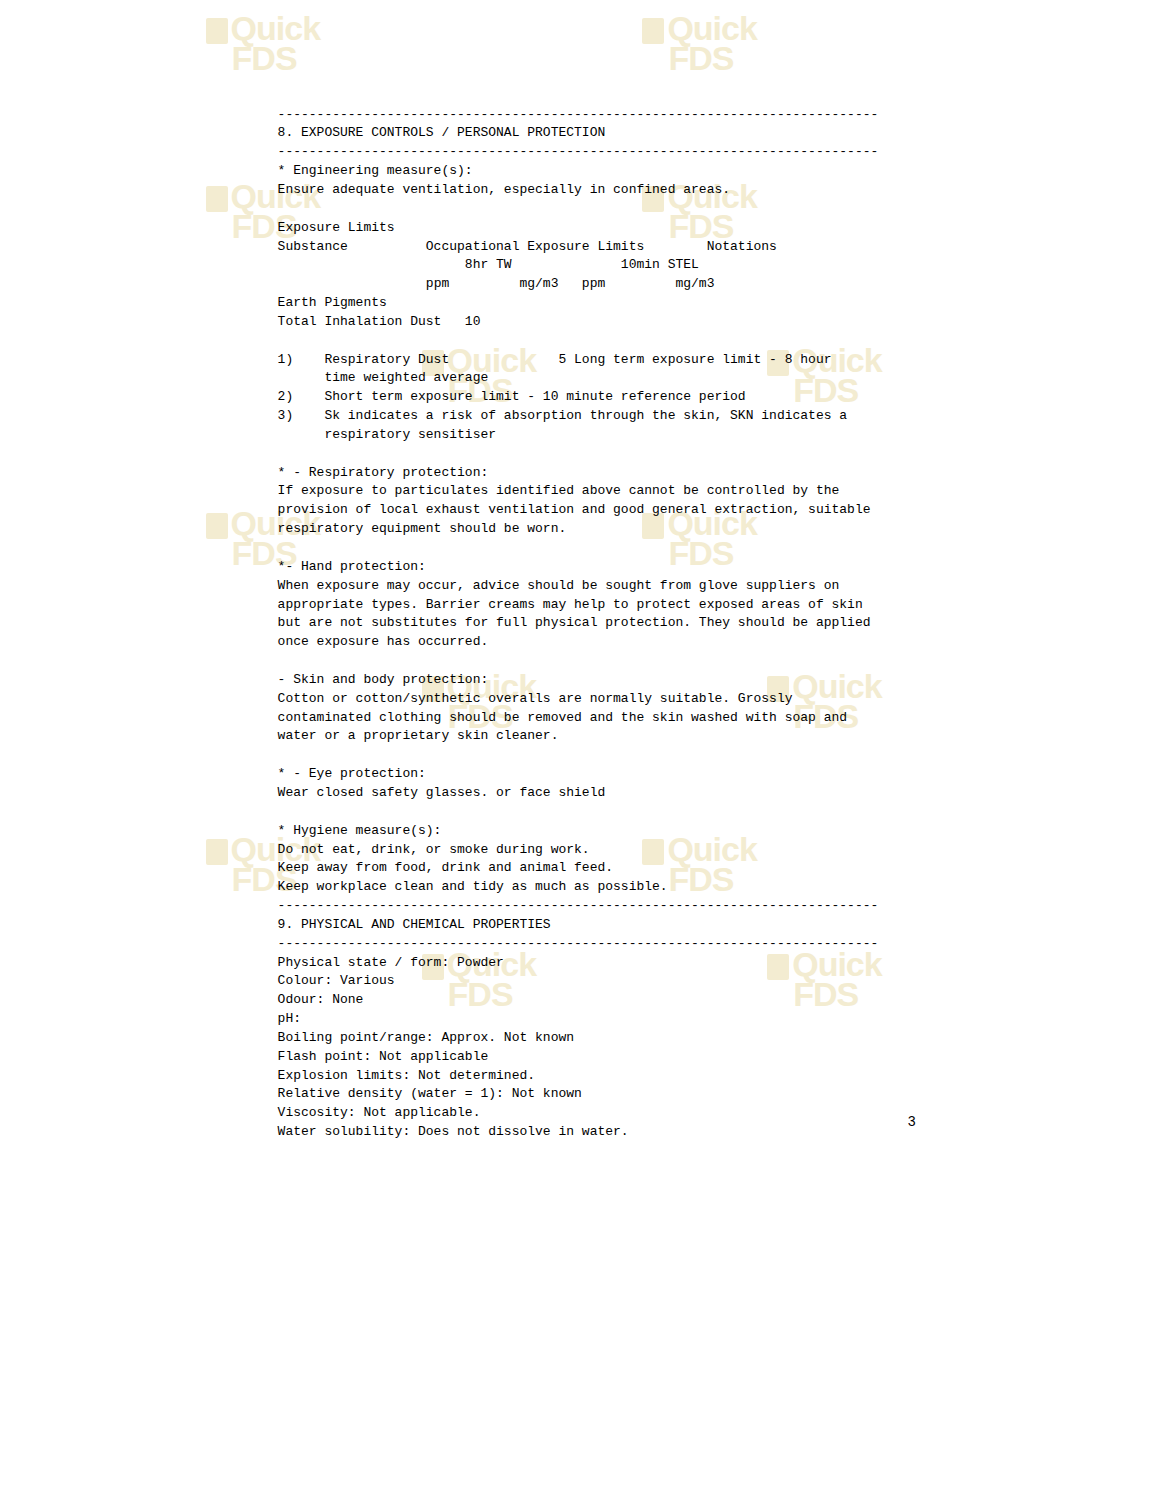Quick FDS
Quick FDS
Quick FDS
Quick FDS
Quick FDS
Quick FDS
Quick FDS
Quick FDS
Quick FDS
Quick FDS
Quick FDS
Quick FDS
Quick FDS
Quick FDS
-----------------------------------------------------------------------------
8. EXPOSURE CONTROLS / PERSONAL PROTECTION
-----------------------------------------------------------------------------
* Engineering measure(s):
Ensure adequate ventilation, especially in confined areas.

Exposure Limits
Substance          Occupational Exposure Limits        Notations
                        8hr TW              10min STEL
                   ppm         mg/m3   ppm         mg/m3
Earth Pigments
Total Inhalation Dust   10

1)    Respiratory Dust              5 Long term exposure limit - 8 hour
      time weighted average
2)    Short term exposure limit - 10 minute reference period
3)    Sk indicates a risk of absorption through the skin, SKN indicates a
      respiratory sensitiser

* - Respiratory protection:
If exposure to particulates identified above cannot be controlled by the
provision of local exhaust ventilation and good general extraction, suitable
respiratory equipment should be worn.

*- Hand protection:
When exposure may occur, advice should be sought from glove suppliers on
appropriate types. Barrier creams may help to protect exposed areas of skin
but are not substitutes for full physical protection. They should be applied
once exposure has occurred.

- Skin and body protection:
Cotton or cotton/synthetic overalls are normally suitable. Grossly
contaminated clothing should be removed and the skin washed with soap and
water or a proprietary skin cleaner.

* - Eye protection:
Wear closed safety glasses. or face shield

* Hygiene measure(s):
Do not eat, drink, or smoke during work.
Keep away from food, drink and animal feed.
Keep workplace clean and tidy as much as possible.
-----------------------------------------------------------------------------
9. PHYSICAL AND CHEMICAL PROPERTIES
-----------------------------------------------------------------------------
Physical state / form: Powder
Colour: Various
Odour: None
pH:
Boiling point/range: Approx. Not known
Flash point: Not applicable
Explosion limits: Not determined.
Relative density (water = 1): Not known
Viscosity: Not applicable.
Water solubility: Does not dissolve in water.
3